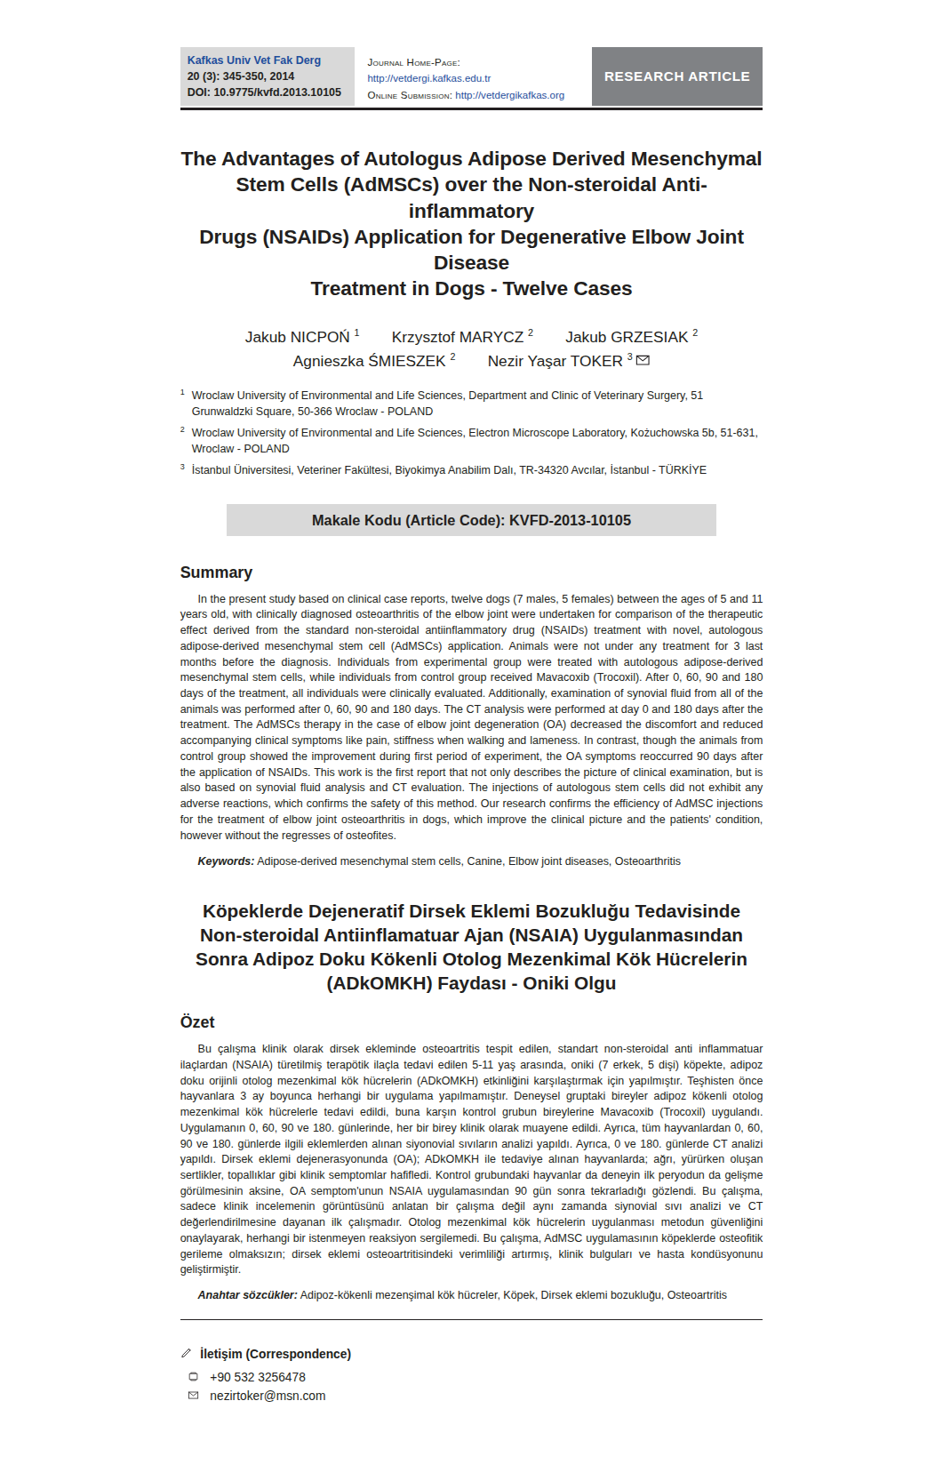Kafkas Univ Vet Fak Derg
20 (3): 345-350, 2014
DOI: 10.9775/kvfd.2013.10105
Journal Home-Page: http://vetdergi.kafkas.edu.tr
Online Submission: http://vetdergikafkas.org
RESEARCH ARTICLE
The Advantages of Autologus Adipose Derived Mesenchymal
Stem Cells (AdMSCs) over the Non-steroidal Anti-inflammatory
Drugs (NSAIDs) Application for Degenerative Elbow Joint Disease
Treatment in Dogs - Twelve Cases
Jakub NICPOŃ 1 Krzysztof MARYCZ 2 Jakub GRZESIAK 2
Agnieszka ŚMIESZEK 2 Nezir Yaşar TOKER 3
Wroclaw University of Environmental and Life Sciences, Department and Clinic of Veterinary Surgery, 51 Grunwaldzki Square, 50-366 Wroclaw - POLAND
Wroclaw University of Environmental and Life Sciences, Electron Microscope Laboratory, Kożuchowska 5b, 51-631, Wroclaw - POLAND
İstanbul Üniversitesi, Veteriner Fakültesi, Biyokimya Anabilim Dalı, TR-34320 Avcılar, İstanbul - TÜRKİYE
Makale Kodu (Article Code): KVFD-2013-10105
Summary
In the present study based on clinical case reports, twelve dogs (7 males, 5 females) between the ages of 5 and 11 years old, with clinically diagnosed osteoarthritis of the elbow joint were undertaken for comparison of the therapeutic effect derived from the standard non-steroidal antiinflammatory drug (NSAIDs) treatment with novel, autologous adipose-derived mesenchymal stem cell (AdMSCs) application. Animals were not under any treatment for 3 last months before the diagnosis. Individuals from experimental group were treated with autologous adipose-derived mesenchymal stem cells, while individuals from control group received Mavacoxib (Trocoxil). After 0, 60, 90 and 180 days of the treatment, all individuals were clinically evaluated. Additionally, examination of synovial fluid from all of the animals was performed after 0, 60, 90 and 180 days. The CT analysis were performed at day 0 and 180 days after the treatment. The AdMSCs therapy in the case of elbow joint degeneration (OA) decreased the discomfort and reduced accompanying clinical symptoms like pain, stiffness when walking and lameness. In contrast, though the animals from control group showed the improvement during first period of experiment, the OA symptoms reoccurred 90 days after the application of NSAIDs. This work is the first report that not only describes the picture of clinical examination, but is also based on synovial fluid analysis and CT evaluation. The injections of autologous stem cells did not exhibit any adverse reactions, which confirms the safety of this method. Our research confirms the efficiency of AdMSC injections for the treatment of elbow joint osteoarthritis in dogs, which improve the clinical picture and the patients' condition, however without the regresses of osteofites.
Keywords: Adipose-derived mesenchymal stem cells, Canine, Elbow joint diseases, Osteoarthritis
Köpeklerde Dejeneratif Dirsek Eklemi Bozukluğu Tedavisinde
Non-steroidal Antiinflamatuar Ajan (NSAIA) Uygulanmasından
Sonra Adipoz Doku Kökenli Otolog Mezenkimal Kök Hücrelerin
(ADkOMKH) Faydası - Oniki Olgu
Özet
Bu çalışma klinik olarak dirsek ekleminde osteoartritis tespit edilen, standart non-steroidal anti inflammatuar ilaçlardan (NSAIA) türetilmiş terapötik ilaçla tedavi edilen 5-11 yaş arasında, oniki (7 erkek, 5 dişi) köpekte, adipoz doku orijinli otolog mezenkimal kök hücrelerin (ADkOMKH) etkinliğini karşılaştırmak için yapılmıştır. Teşhisten önce hayvanlara 3 ay boyunca herhangi bir uygulama yapılmamıştır. Deneysel gruptaki bireyler adipoz kökenli otolog mezenkimal kök hücrelerle tedavi edildi, buna karşın kontrol grubun bireylerine Mavacoxib (Trocoxil) uygulandı. Uygulamanın 0, 60, 90 ve 180. günlerinde, her bir birey klinik olarak muayene edildi. Ayrıca, tüm hayvanlardan 0, 60, 90 ve 180. günlerde ilgili eklemlerden alınan siyonovial sıvıların analizi yapıldı. Ayrıca, 0 ve 180. günlerde CT analizi yapıldı. Dirsek eklemi dejenerasyonunda (OA); ADkOMKH ile tedaviye alınan hayvanlarda; ağrı, yürürken oluşan sertlikler, topallıklar gibi klinik semptomlar hafifledi. Kontrol grubundaki hayvanlar da deneyin ilk peryodun da gelişme görülmesinin aksine, OA semptom'unun NSAIA uygulamasından 90 gün sonra tekrarladığı gözlendi. Bu çalışma, sadece klinik incelemenin görüntüsünü anlatan bir çalışma değil aynı zamanda siynovial sıvı analizi ve CT değerlendirilmesine dayanan ilk çalışmadır. Otolog mezenkimal kök hücrelerin uygulanması metodun güvenliğini onaylayarak, herhangi bir istenmeyen reaksiyon sergilemedi. Bu çalışma, AdMSC uygulamasının köpeklerde osteofitik gerileme olmaksızın; dirsek eklemi osteoartritisindeki verimliliği artırmış, klinik bulguları ve hasta kondüsyonunu geliştirmiştir.
Anahtar sözcükler: Adipoz-kökenli mezenşimal kök hücreler, Köpek, Dirsek eklemi bozukluğu, Osteoartritis
İletişim (Correspondence)
| | +90 532 3256478 |
| | nezirtoker@msn.com |